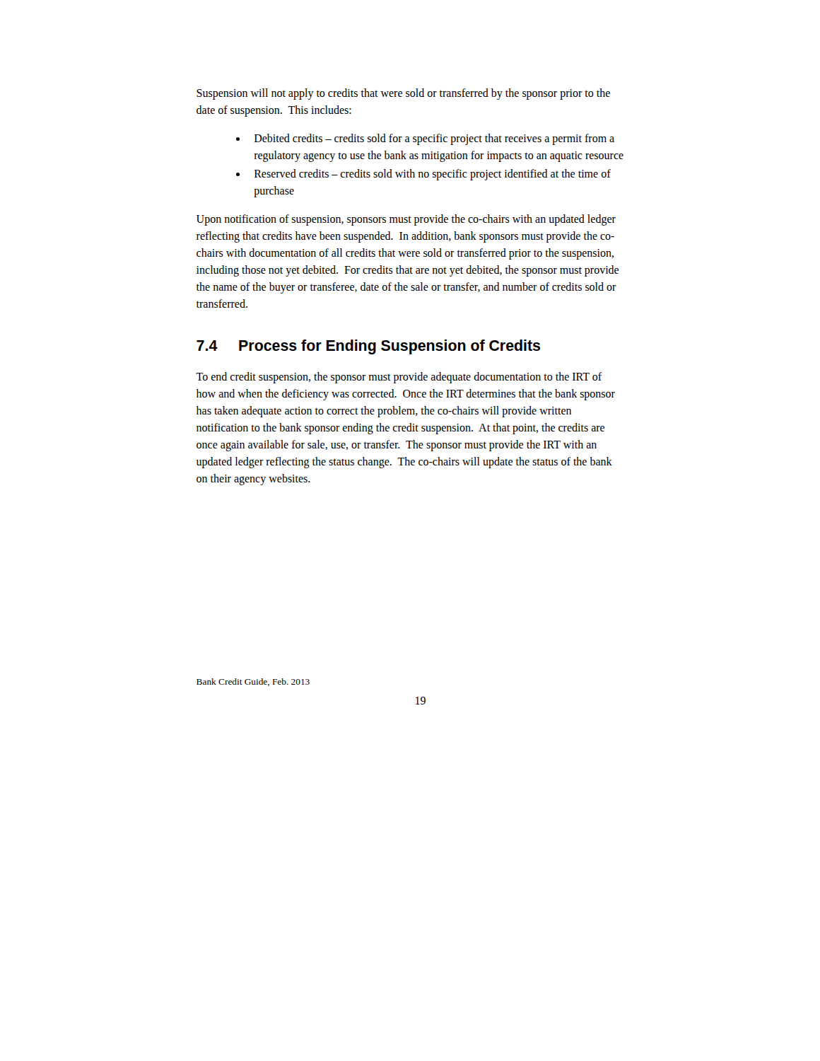Suspension will not apply to credits that were sold or transferred by the sponsor prior to the date of suspension. This includes:
Debited credits – credits sold for a specific project that receives a permit from a regulatory agency to use the bank as mitigation for impacts to an aquatic resource
Reserved credits – credits sold with no specific project identified at the time of purchase
Upon notification of suspension, sponsors must provide the co-chairs with an updated ledger reflecting that credits have been suspended. In addition, bank sponsors must provide the co-chairs with documentation of all credits that were sold or transferred prior to the suspension, including those not yet debited. For credits that are not yet debited, the sponsor must provide the name of the buyer or transferee, date of the sale or transfer, and number of credits sold or transferred.
7.4 Process for Ending Suspension of Credits
To end credit suspension, the sponsor must provide adequate documentation to the IRT of how and when the deficiency was corrected. Once the IRT determines that the bank sponsor has taken adequate action to correct the problem, the co-chairs will provide written notification to the bank sponsor ending the credit suspension. At that point, the credits are once again available for sale, use, or transfer. The sponsor must provide the IRT with an updated ledger reflecting the status change. The co-chairs will update the status of the bank on their agency websites.
Bank Credit Guide, Feb. 2013
19